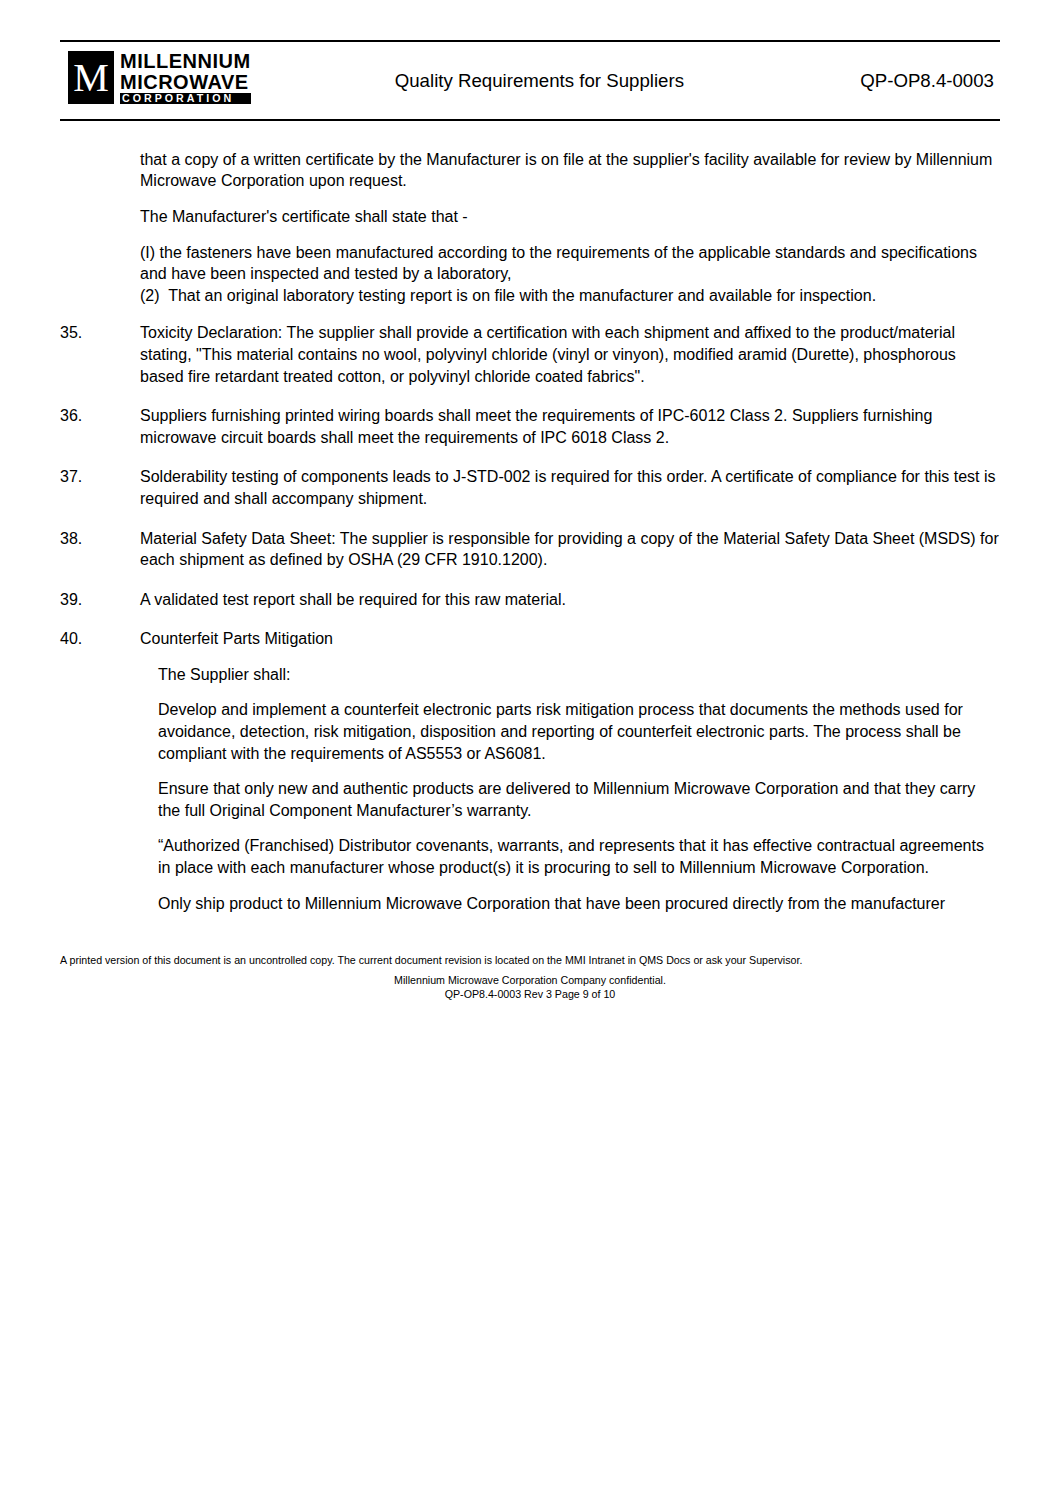| M MILLENNIUM MICROWAVE CORPORATION | Quality Requirements for Suppliers | QP-OP8.4-0003 |
that a copy of a written certificate by the Manufacturer is on file at the supplier's facility available for review by Millennium Microwave Corporation upon request.
The Manufacturer's certificate shall state that -
(I) the fasteners have been manufactured according to the requirements of the applicable standards and specifications and have been inspected and tested by a laboratory,
(2) That an original laboratory testing report is on file with the manufacturer and available for inspection.
35.
Toxicity Declaration: The supplier shall provide a certification with each shipment and affixed to the product/material stating, "This material contains no wool, polyvinyl chloride (vinyl or vinyon), modified aramid (Durette), phosphorous based fire retardant treated cotton, or polyvinyl chloride coated fabrics".
36.
Suppliers furnishing printed wiring boards shall meet the requirements of IPC-6012 Class 2. Suppliers furnishing microwave circuit boards shall meet the requirements of IPC 6018 Class 2.
37.
Solderability testing of components leads to J-STD-002 is required for this order. A certificate of compliance for this test is required and shall accompany shipment.
38.
Material Safety Data Sheet: The supplier is responsible for providing a copy of the Material Safety Data Sheet (MSDS) for each shipment as defined by OSHA (29 CFR 1910.1200).
39.
A validated test report shall be required for this raw material.
40.
Counterfeit Parts Mitigation
The Supplier shall:
Develop and implement a counterfeit electronic parts risk mitigation process that documents the methods used for avoidance, detection, risk mitigation, disposition and reporting of counterfeit electronic parts. The process shall be compliant with the requirements of AS5553 or AS6081.
Ensure that only new and authentic products are delivered to Millennium Microwave Corporation and that they carry the full Original Component Manufacturer’s warranty.
“Authorized (Franchised) Distributor covenants, warrants, and represents that it has effective contractual agreements in place with each manufacturer whose product(s) it is procuring to sell to Millennium Microwave Corporation.
Only ship product to Millennium Microwave Corporation that have been procured directly from the manufacturer
A printed version of this document is an uncontrolled copy. The current document revision is located on the MMI Intranet in QMS Docs or ask your Supervisor.
Millennium Microwave Corporation Company confidential.
QP-OP8.4-0003 Rev 3 Page 9 of 10